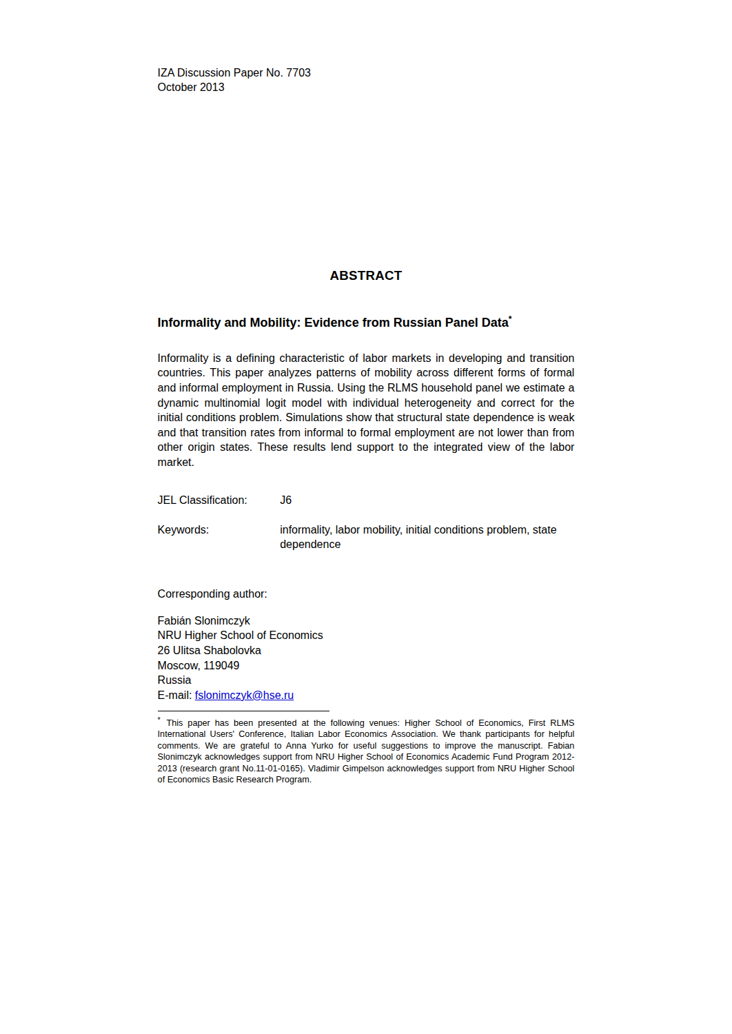IZA Discussion Paper No. 7703
October 2013
ABSTRACT
Informality and Mobility: Evidence from Russian Panel Data*
Informality is a defining characteristic of labor markets in developing and transition countries. This paper analyzes patterns of mobility across different forms of formal and informal employment in Russia. Using the RLMS household panel we estimate a dynamic multinomial logit model with individual heterogeneity and correct for the initial conditions problem. Simulations show that structural state dependence is weak and that transition rates from informal to formal employment are not lower than from other origin states. These results lend support to the integrated view of the labor market.
JEL Classification:
J6
Keywords:
informality, labor mobility, initial conditions problem, state dependence
Corresponding author:
Fabián Slonimczyk
NRU Higher School of Economics
26 Ulitsa Shabolovka
Moscow, 119049
Russia
E-mail: fslonimczyk@hse.ru
* This paper has been presented at the following venues: Higher School of Economics, First RLMS International Users' Conference, Italian Labor Economics Association. We thank participants for helpful comments. We are grateful to Anna Yurko for useful suggestions to improve the manuscript. Fabian Slonimczyk acknowledges support from NRU Higher School of Economics Academic Fund Program 2012-2013 (research grant No.11-01-0165). Vladimir Gimpelson acknowledges support from NRU Higher School of Economics Basic Research Program.